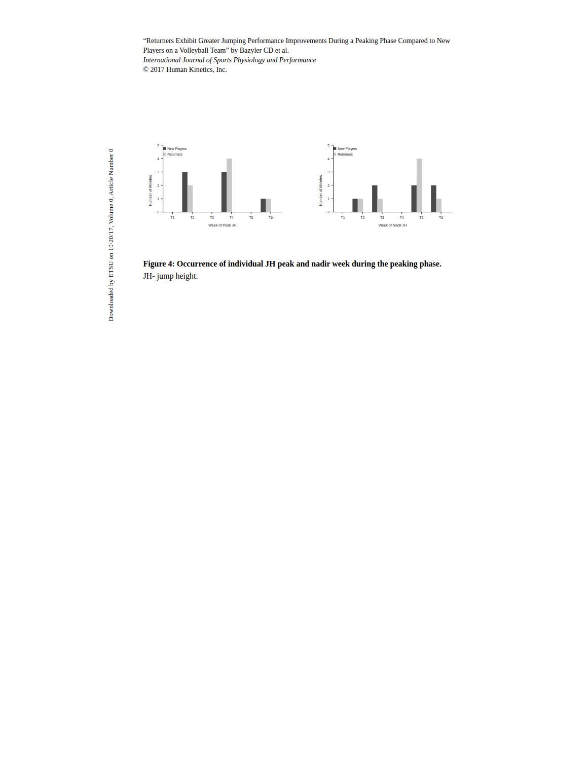Downloaded by ETSU on 10/20/17, Volume 0, Article Number 0
“Returners Exhibit Greater Jumping Performance Improvements During a Peaking Phase Compared to New Players on a Volleyball Team” by Bazyler CD et al.
International Journal of Sports Physiology and Performance
© 2017 Human Kinetics, Inc.
New Players Returners 0 1 2 3 4 5 Number of Athletes T1 T2 T3 T4 T5 T6 Week of Peak JH
New Players Returners 0 1 2 3 4 5 Number of Athletes T1 T2 T3 T4 T5 T6 Week of Nadir JH
Figure 4: Occurrence of individual JH peak and nadir week during the peaking phase. JH- jump height.